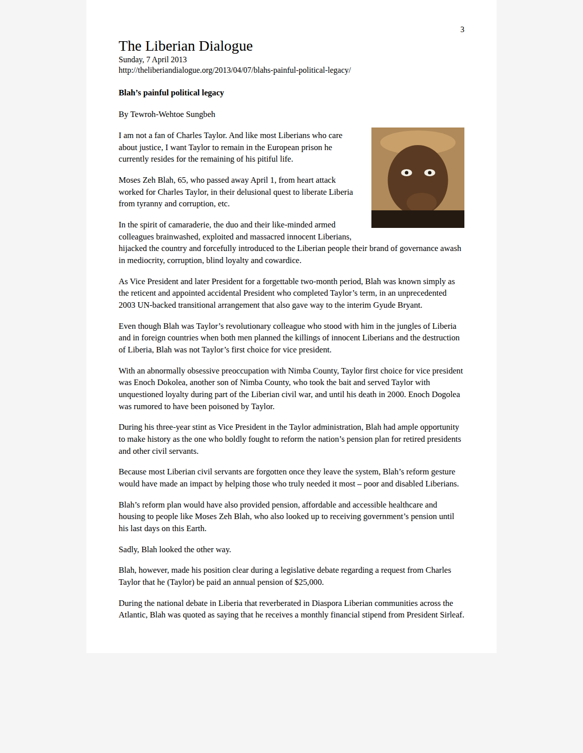3
The Liberian Dialogue
Sunday, 7 April 2013
http://theliberiandialogue.org/2013/04/07/blahs-painful-political-legacy/
Blah’s painful political legacy
By Tewroh-Wehtoe Sungbeh
I am not a fan of Charles Taylor. And like most Liberians who care about justice, I want Taylor to remain in the European prison he currently resides for the remaining of his pitiful life.
Moses Zeh Blah, 65, who passed away April 1, from heart attack worked for Charles Taylor, in their delusional quest to liberate Liberia from tyranny and corruption, etc.
In the spirit of camaraderie, the duo and their like-minded armed colleagues brainwashed, exploited and massacred innocent Liberians, hijacked the country and forcefully introduced to the Liberian people their brand of governance awash in mediocrity, corruption, blind loyalty and cowardice.
As Vice President and later President for a forgettable two-month period, Blah was known simply as the reticent and appointed accidental President who completed Taylor’s term, in an unprecedented 2003 UN-backed transitional arrangement that also gave way to the interim Gyude Bryant.
Even though Blah was Taylor’s revolutionary colleague who stood with him in the jungles of Liberia and in foreign countries when both men planned the killings of innocent Liberians and the destruction of Liberia, Blah was not Taylor’s first choice for vice president.
With an abnormally obsessive preoccupation with Nimba County, Taylor first choice for vice president was Enoch Dokolea, another son of Nimba County, who took the bait and served Taylor with unquestioned loyalty during part of the Liberian civil war, and until his death in 2000. Enoch Dogolea was rumored to have been poisoned by Taylor.
During his three-year stint as Vice President in the Taylor administration, Blah had ample opportunity to make history as the one who boldly fought to reform the nation’s pension plan for retired presidents and other civil servants.
Because most Liberian civil servants are forgotten once they leave the system, Blah’s reform gesture would have made an impact by helping those who truly needed it most – poor and disabled Liberians.
Blah’s reform plan would have also provided pension, affordable and accessible healthcare and housing to people like Moses Zeh Blah, who also looked up to receiving government’s pension until his last days on this Earth.
Sadly, Blah looked the other way.
Blah, however, made his position clear during a legislative debate regarding a request from Charles Taylor that he (Taylor) be paid an annual pension of $25,000.
During the national debate in Liberia that reverberated in Diaspora Liberian communities across the Atlantic, Blah was quoted as saying that he receives a monthly financial stipend from President Sirleaf.